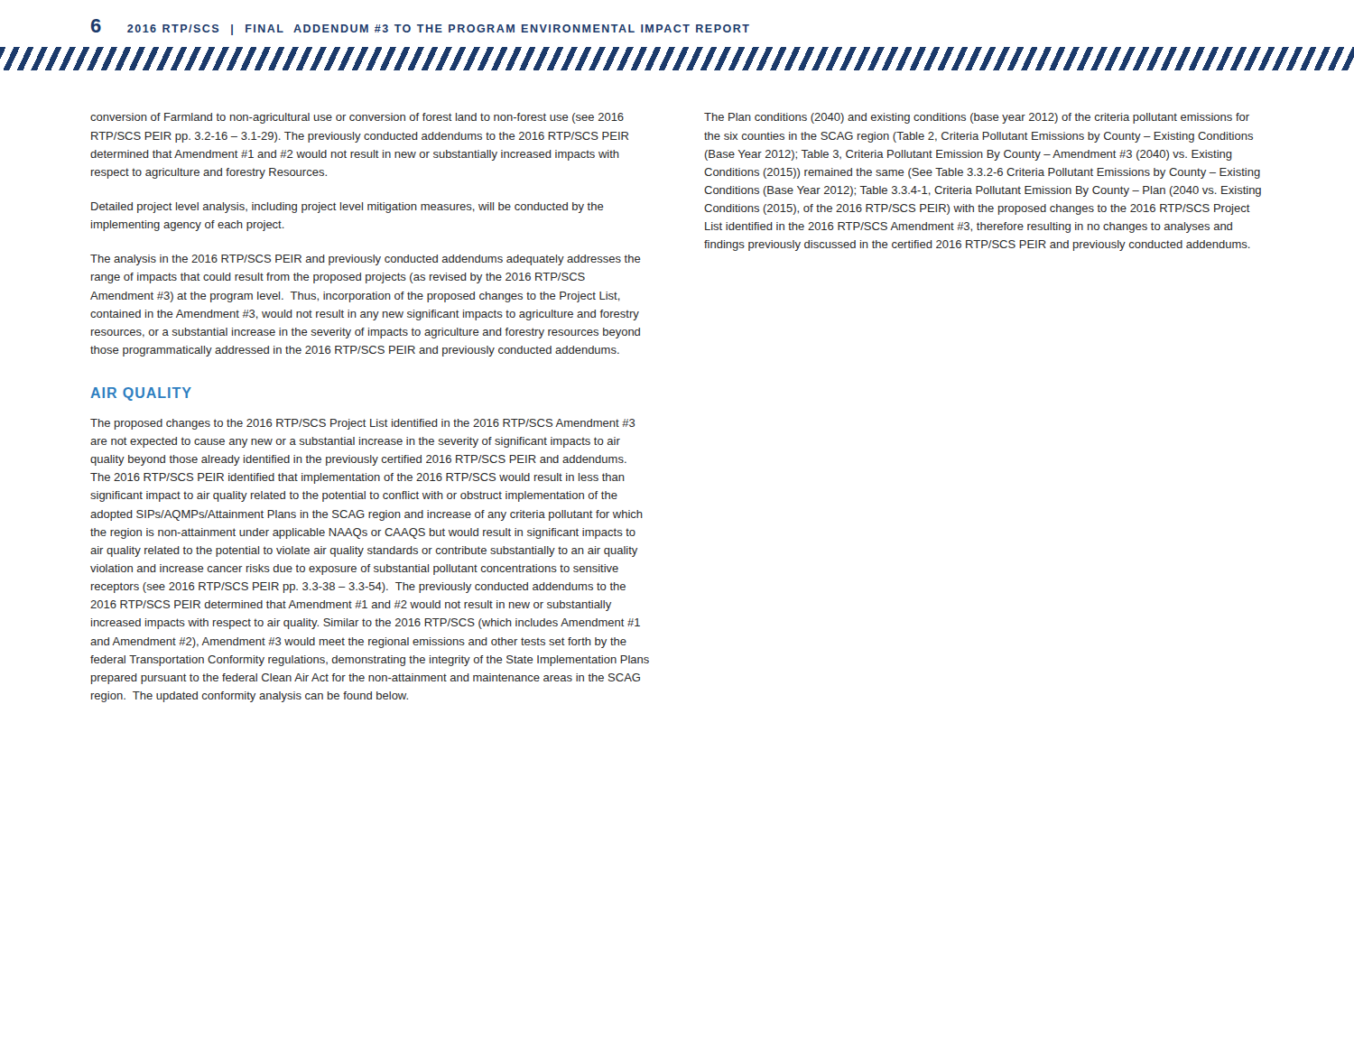6
2016 RTP/SCS | FINAL ADDENDUM #3 TO THE PROGRAM ENVIRONMENTAL IMPACT REPORT
conversion of Farmland to non-agricultural use or conversion of forest land to non-forest use (see 2016 RTP/SCS PEIR pp. 3.2-16 – 3.1-29). The previously conducted addendums to the 2016 RTP/SCS PEIR determined that Amendment #1 and #2 would not result in new or substantially increased impacts with respect to agriculture and forestry Resources.
Detailed project level analysis, including project level mitigation measures, will be conducted by the implementing agency of each project.
The analysis in the 2016 RTP/SCS PEIR and previously conducted addendums adequately addresses the range of impacts that could result from the proposed projects (as revised by the 2016 RTP/SCS Amendment #3) at the program level. Thus, incorporation of the proposed changes to the Project List, contained in the Amendment #3, would not result in any new significant impacts to agriculture and forestry resources, or a substantial increase in the severity of impacts to agriculture and forestry resources beyond those programmatically addressed in the 2016 RTP/SCS PEIR and previously conducted addendums.
Air Quality
The proposed changes to the 2016 RTP/SCS Project List identified in the 2016 RTP/SCS Amendment #3 are not expected to cause any new or a substantial increase in the severity of significant impacts to air quality beyond those already identified in the previously certified 2016 RTP/SCS PEIR and addendums. The 2016 RTP/SCS PEIR identified that implementation of the 2016 RTP/SCS would result in less than significant impact to air quality related to the potential to conflict with or obstruct implementation of the adopted SIPs/AQMPs/Attainment Plans in the SCAG region and increase of any criteria pollutant for which the region is non-attainment under applicable NAAQs or CAAQS but would result in significant impacts to air quality related to the potential to violate air quality standards or contribute substantially to an air quality violation and increase cancer risks due to exposure of substantial pollutant concentrations to sensitive receptors (see 2016 RTP/SCS PEIR pp. 3.3-38 – 3.3-54). The previously conducted addendums to the 2016 RTP/SCS PEIR determined that Amendment #1 and #2 would not result in new or substantially increased impacts with respect to air quality. Similar to the 2016 RTP/SCS (which includes Amendment #1 and Amendment #2), Amendment #3 would meet the regional emissions and other tests set forth by the federal Transportation Conformity regulations, demonstrating the integrity of the State Implementation Plans prepared pursuant to the federal Clean Air Act for the non-attainment and maintenance areas in the SCAG region. The updated conformity analysis can be found below.
The Plan conditions (2040) and existing conditions (base year 2012) of the criteria pollutant emissions for the six counties in the SCAG region (Table 2, Criteria Pollutant Emissions by County – Existing Conditions (Base Year 2012); Table 3, Criteria Pollutant Emission By County – Amendment #3 (2040) vs. Existing Conditions (2015)) remained the same (See Table 3.3.2-6 Criteria Pollutant Emissions by County – Existing Conditions (Base Year 2012); Table 3.3.4-1, Criteria Pollutant Emission By County – Plan (2040 vs. Existing Conditions (2015), of the 2016 RTP/SCS PEIR) with the proposed changes to the 2016 RTP/SCS Project List identified in the 2016 RTP/SCS Amendment #3, therefore resulting in no changes to analyses and findings previously discussed in the certified 2016 RTP/SCS PEIR and previously conducted addendums.